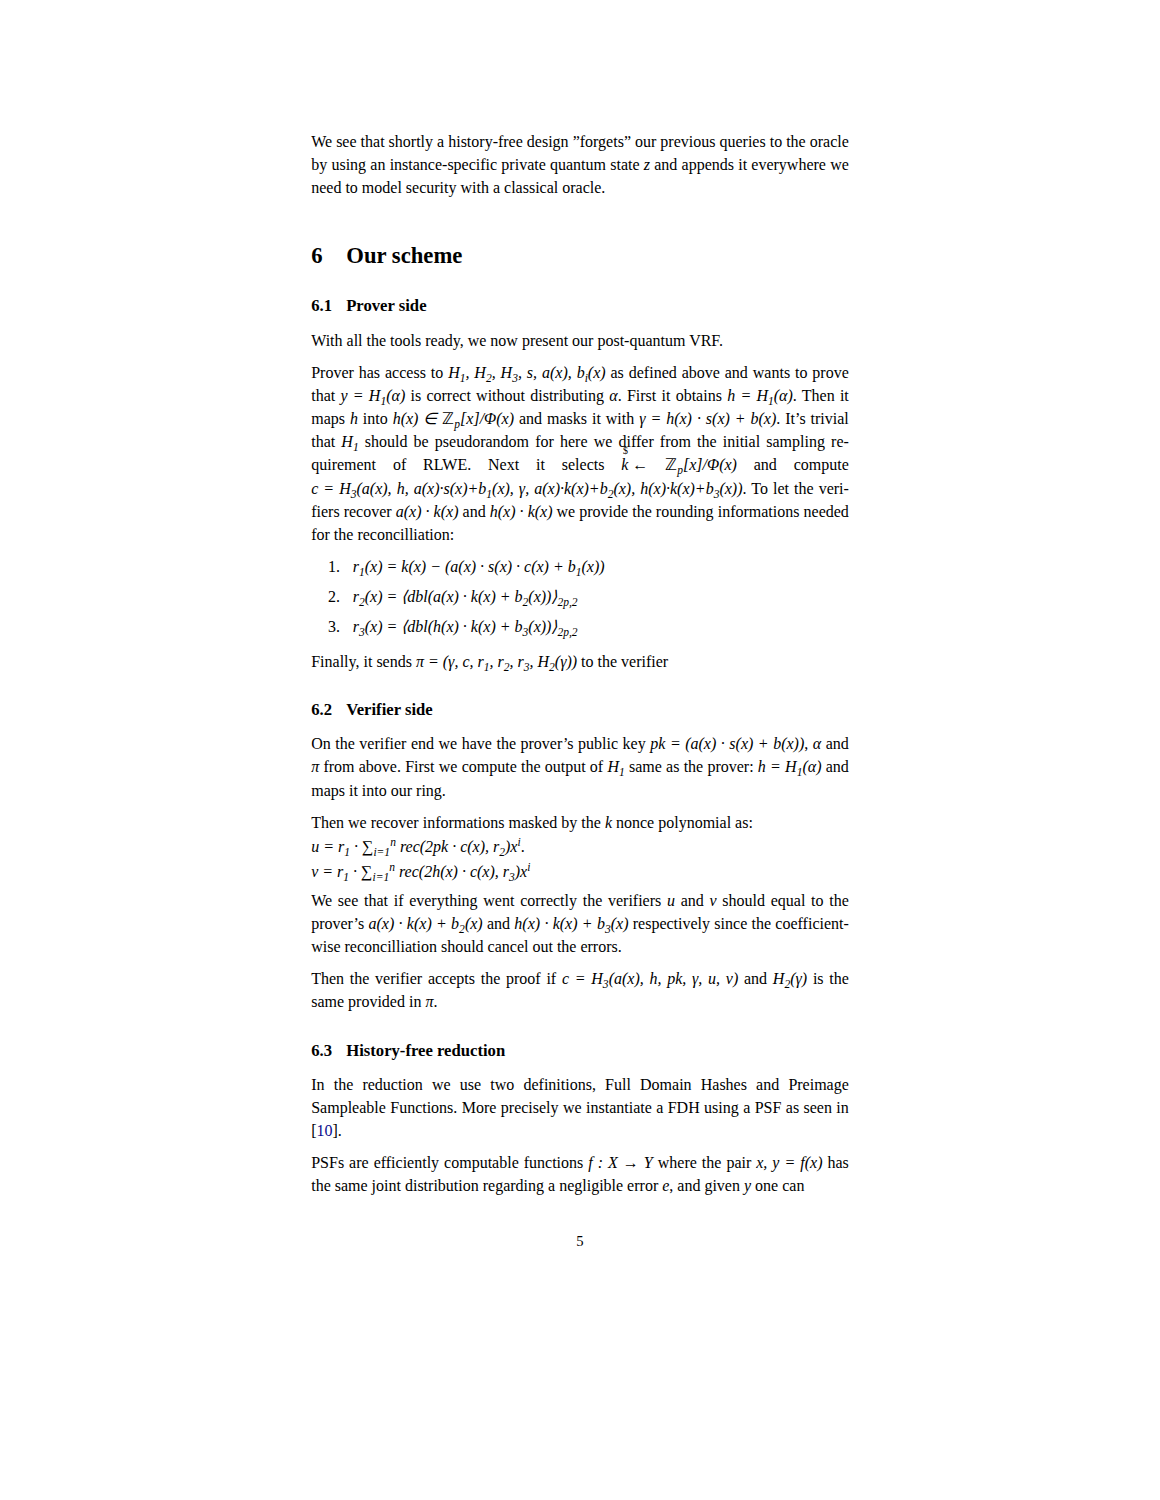We see that shortly a history-free design ”forgets” our previous queries to the oracle by using an instance-specific private quantum state z and appends it everywhere we need to model security with a classical oracle.
6 Our scheme
6.1 Prover side
With all the tools ready, we now present our post-quantum VRF.
Prover has access to H1, H2, H3, s, a(x), bi(x) as defined above and wants to prove that y = H1(α) is correct without distributing α. First it obtains h = H1(α). Then it maps h into h(x) ∈ ℤp[x]/Φ(x) and masks it with γ = h(x) · s(x) + b(x). It’s trivial that H1 should be pseudorandom for here we differ from the initial sampling requirement of RLWE. Next it selects k $← ℤp[x]/Φ(x) and compute c = H3(a(x), h, a(x)·s(x)+b1(x), γ, a(x)·k(x)+b2(x), h(x)·k(x)+b3(x)). To let the verifiers recover a(x) · k(x) and h(x) · k(x) we provide the rounding informations needed for the reconcilliation:
r1(x) = k(x) − (a(x) · s(x) · c(x) + b1(x))
r2(x) = ⟨dbl(a(x) · k(x) + b2(x))⟩2p,2
r3(x) = ⟨dbl(h(x) · k(x) + b3(x))⟩2p,2
Finally, it sends π = (γ, c, r1, r2, r3, H2(γ)) to the verifier
6.2 Verifier side
On the verifier end we have the prover’s public key pk = (a(x) · s(x) + b(x)), α and π from above. First we compute the output of H1 same as the prover: h = H1(α) and maps it into our ring.
Then we recover informations masked by the k nonce polynomial as:
u = r1 · ∑i=1n rec(2pk · c(x), r2)xi.
v = r1 · ∑i=1n rec(2h(x) · c(x), r3)xi
We see that if everything went correctly the verifiers u and v should equal to the prover’s a(x) · k(x) + b2(x) and h(x) · k(x) + b3(x) respectively since the coefficient-wise reconcilliation should cancel out the errors.
Then the verifier accepts the proof if c = H3(a(x), h, pk, γ, u, v) and H2(γ) is the same provided in π.
6.3 History-free reduction
In the reduction we use two definitions, Full Domain Hashes and Preimage Sampleable Functions. More precisely we instantiate a FDH using a PSF as seen in [10].
PSFs are efficiently computable functions f : X → Y where the pair x, y = f(x) has the same joint distribution regarding a negligible error e, and given y one can
5